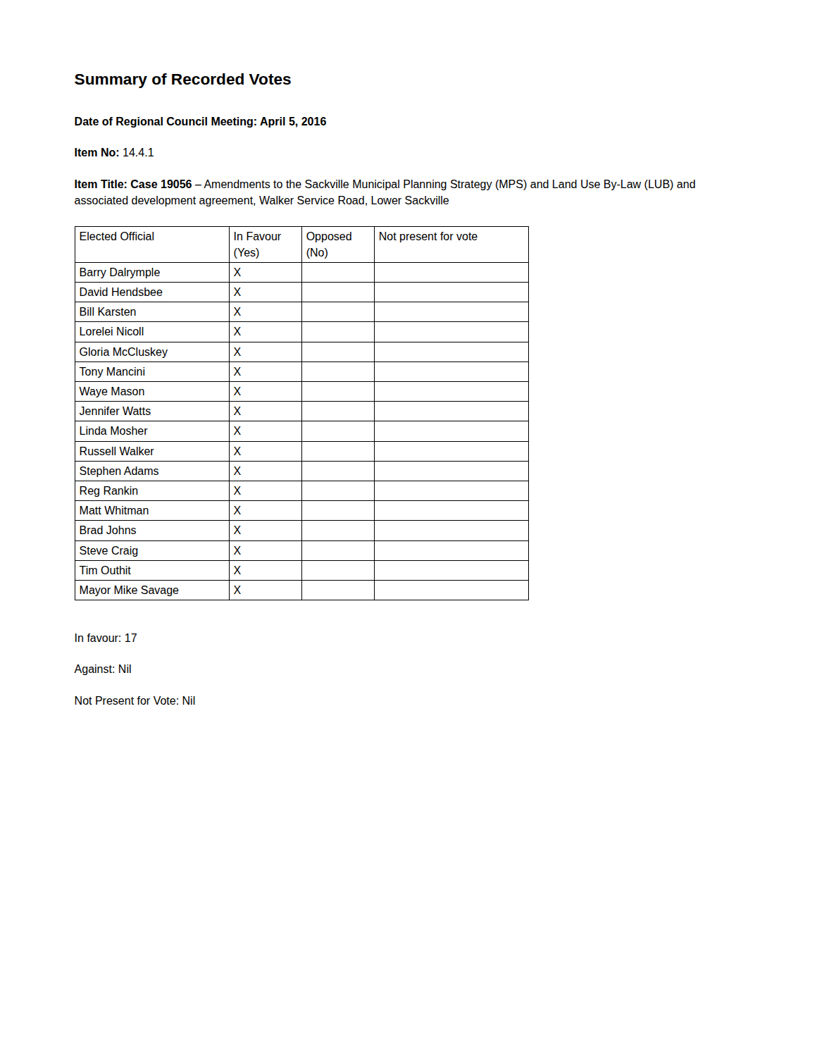Summary of Recorded Votes
Date of Regional Council Meeting: April 5, 2016
Item No: 14.4.1
Item Title: Case 19056 – Amendments to the Sackville Municipal Planning Strategy (MPS) and Land Use By-Law (LUB) and associated development agreement, Walker Service Road, Lower Sackville
| Elected Official | In Favour (Yes) | Opposed (No) | Not present for vote |
| --- | --- | --- | --- |
| Barry Dalrymple | X | | |
| David Hendsbee | X | | |
| Bill Karsten | X | | |
| Lorelei Nicoll | X | | |
| Gloria McCluskey | X | | |
| Tony Mancini | X | | |
| Waye Mason | X | | |
| Jennifer Watts | X | | |
| Linda Mosher | X | | |
| Russell Walker | X | | |
| Stephen Adams | X | | |
| Reg Rankin | X | | |
| Matt Whitman | X | | |
| Brad Johns | X | | |
| Steve Craig | X | | |
| Tim Outhit | X | | |
| Mayor Mike Savage | X | | |
In favour: 17
Against: Nil
Not Present for Vote: Nil